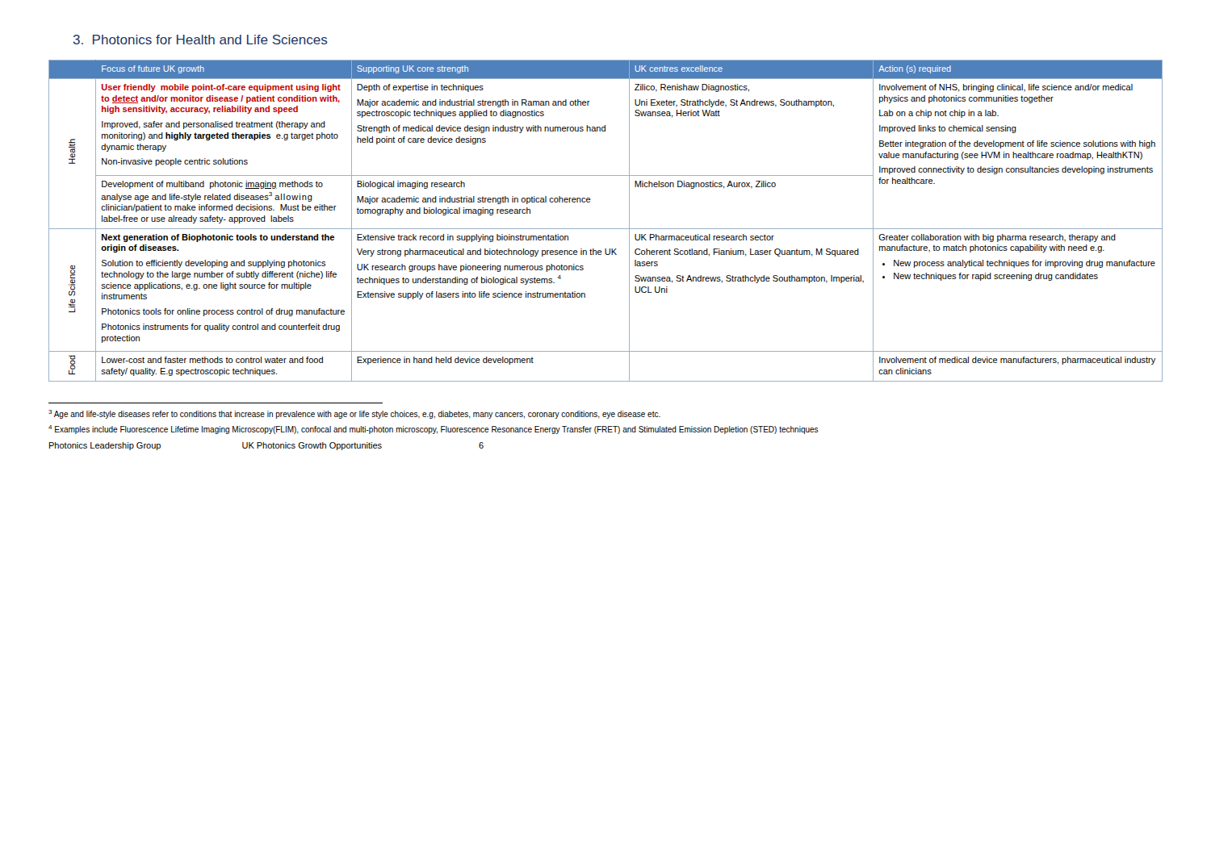3. Photonics for Health and Life Sciences
| | Focus of future UK growth | Supporting UK core strength | UK centres excellence | Action (s) required |
| --- | --- | --- | --- | --- |
| Health | User friendly mobile point-of-care equipment using light to detect and/or monitor disease / patient condition with, high sensitivity, accuracy, reliability and speed Improved, safer and personalised treatment (therapy and monitoring) and highly targeted therapies e.g target photo dynamic therapy Non-invasive people centric solutions | Depth of expertise in techniques Major academic and industrial strength in Raman and other spectroscopic techniques applied to diagnostics Strength of medical device design industry with numerous hand held point of care device designs | Zilico, Renishaw Diagnostics, Uni Exeter, Strathclyde, St Andrews, Southampton, Swansea, Heriot Watt | Involvement of NHS, bringing clinical, life science and/or medical physics and photonics communities together Lab on a chip not chip in a lab. Improved links to chemical sensing Better integration of the development of life science solutions with high value manufacturing (see HVM in healthcare roadmap, HealthKTN) Improved connectivity to design consultancies developing instruments for healthcare. |
| Development of multiband photonic imaging methods to analyse age and life-style related diseases 3 allowing clinician/patient to make informed decisions. Must be either label-free or use already safety- approved labels | Biological imaging research Major academic and industrial strength in optical coherence tomography and biological imaging research | Michelson Diagnostics, Aurox, Zilico |
| Life Science | Next generation of Biophotonic tools to understand the origin of diseases. Solution to efficiently developing and supplying photonics technology to the large number of subtly different (niche) life science applications, e.g. one light source for multiple instruments Photonics tools for online process control of drug manufacture Photonics instruments for quality control and counterfeit drug protection | Extensive track record in supplying bioinstrumentation Very strong pharmaceutical and biotechnology presence in the UK UK research groups have pioneering numerous photonics techniques to understanding of biological systems. 4 Extensive supply of lasers into life science instrumentation | UK Pharmaceutical research sector Coherent Scotland, Fianium, Laser Quantum, M Squared lasers Swansea, St Andrews, Strathclyde Southampton, Imperial, UCL Uni | Greater collaboration with big pharma research, therapy and manufacture, to match photonics capability with need e.g. New process analytical techniques for improving drug manufacture New techniques for rapid screening drug candidates |
| Food | Lower-cost and faster methods to control water and food safety/ quality. E.g spectroscopic techniques. | Experience in hand held device development | | Involvement of medical device manufacturers, pharmaceutical industry can clinicians |
3 Age and life-style diseases refer to conditions that increase in prevalence with age or life style choices, e.g, diabetes, many cancers, coronary conditions, eye disease etc.
4 Examples include Fluorescence Lifetime Imaging Microscopy(FLIM), confocal and multi-photon microscopy, Fluorescence Resonance Energy Transfer (FRET) and Stimulated Emission Depletion (STED) techniques
Photonics Leadership Group UK Photonics Growth Opportunities 6